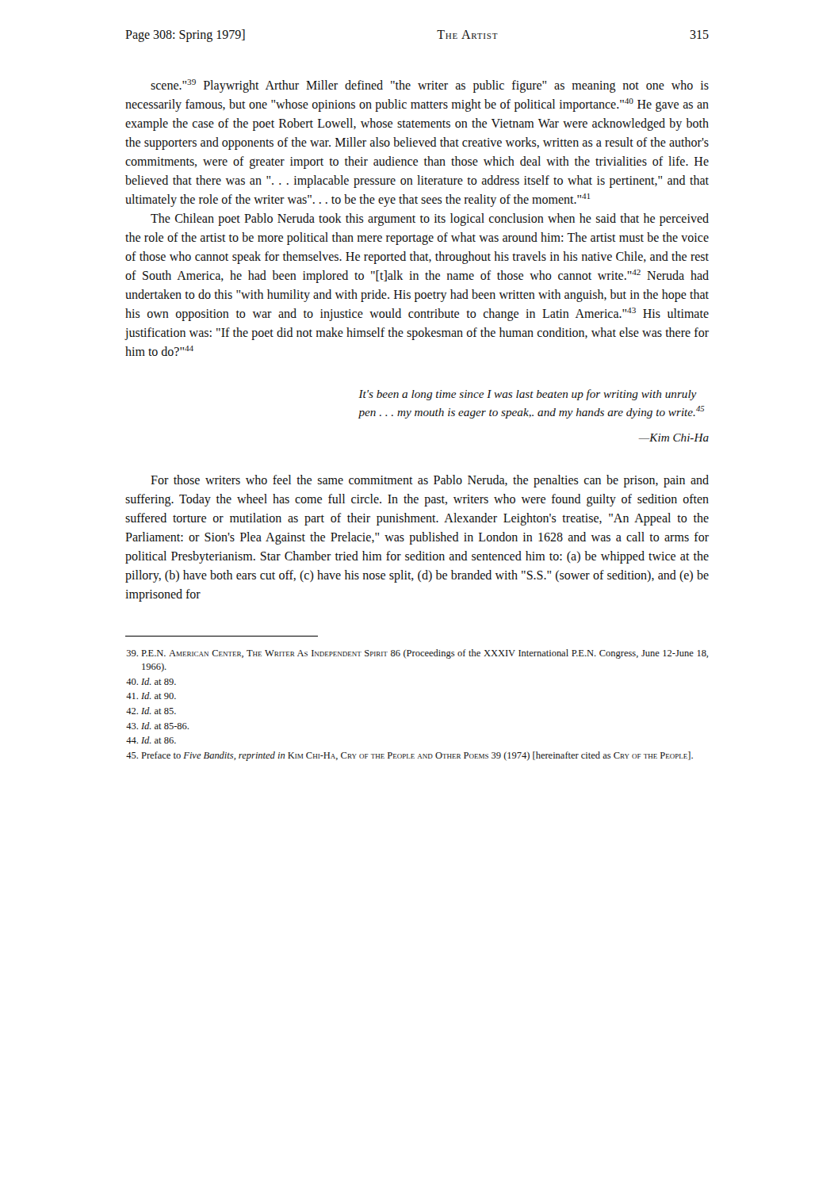Page 308: Spring 1979] The Artist 315
scene."39 Playwright Arthur Miller defined "the writer as public figure" as meaning not one who is necessarily famous, but one "whose opinions on public matters might be of political importance."40 He gave as an example the case of the poet Robert Lowell, whose statements on the Vietnam War were acknowledged by both the supporters and opponents of the war. Miller also believed that creative works, written as a result of the author's commitments, were of greater import to their audience than those which deal with the trivialities of life. He believed that there was an ". . . implacable pressure on literature to address itself to what is pertinent," and that ultimately the role of the writer was". . . to be the eye that sees the reality of the moment."41
The Chilean poet Pablo Neruda took this argument to its logical conclusion when he said that he perceived the role of the artist to be more political than mere reportage of what was around him: The artist must be the voice of those who cannot speak for themselves. He reported that, throughout his travels in his native Chile, and the rest of South America, he had been implored to "[t]alk in the name of those who cannot write."42 Neruda had undertaken to do this "with humility and with pride. His poetry had been written with anguish, but in the hope that his own opposition to war and to injustice would contribute to change in Latin America."43 His ultimate justification was: "If the poet did not make himself the spokesman of the human condition, what else was there for him to do?"44
It's been a long time since I was last beaten up for writing with unruly pen . . . my mouth is eager to speak,. and my hands are dying to write.45
—Kim Chi-Ha
For those writers who feel the same commitment as Pablo Neruda, the penalties can be prison, pain and suffering. Today the wheel has come full circle. In the past, writers who were found guilty of sedition often suffered torture or mutilation as part of their punishment. Alexander Leighton's treatise, "An Appeal to the Parliament: or Sion's Plea Against the Prelacie," was published in London in 1628 and was a call to arms for political Presbyterianism. Star Chamber tried him for sedition and sentenced him to: (a) be whipped twice at the pillory, (b) have both ears cut off, (c) have his nose split, (d) be branded with "S.S." (sower of sedition), and (e) be imprisoned for
P.E.N. American Center, The Writer As Independent Spirit 86 (Proceedings of the XXXIV International P.E.N. Congress, June 12-June 18, 1966).
Id. at 89.
Id. at 90.
Id. at 85.
Id. at 85-86.
Id. at 86.
Preface to Five Bandits, reprinted in Kim Chi-Ha, Cry of the People and Other Poems 39 (1974) [hereinafter cited as Cry of the People].